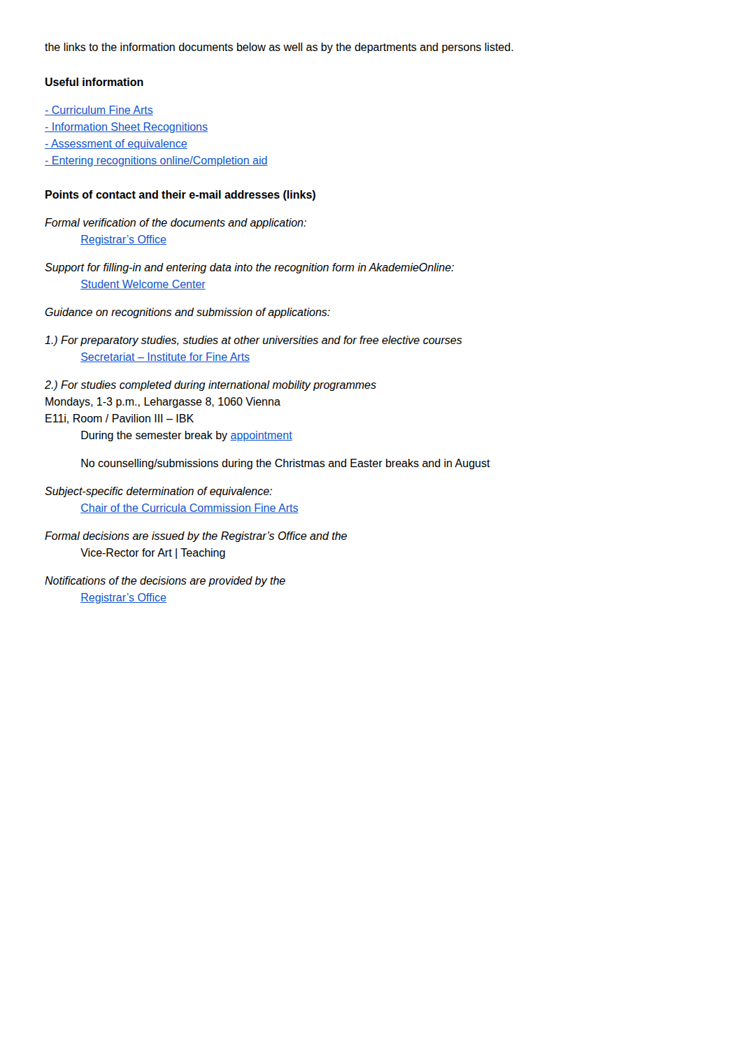the links to the information documents below as well as by the departments and persons listed.
Useful information
- Curriculum Fine Arts
- Information Sheet Recognitions
- Assessment of equivalence
- Entering recognitions online/Completion aid
Points of contact and their e-mail addresses (links)
Formal verification of the documents and application:
Registrar’s Office
Support for filling-in and entering data into the recognition form in AkademieOnline:
Student Welcome Center
Guidance on recognitions and submission of applications:
1.) For preparatory studies, studies at other universities and for free elective courses
Secretariat – Institute for Fine Arts
2.) For studies completed during international mobility programmes
Mondays, 1-3 p.m., Lehargasse 8, 1060 Vienna
E11i, Room / Pavilion III – IBK
During the semester break by appointment
No counselling/submissions during the Christmas and Easter breaks and in August
Subject-specific determination of equivalence:
Chair of the Curricula Commission Fine Arts
Formal decisions are issued by the Registrar’s Office and the
Vice-Rector for Art | Teaching
Notifications of the decisions are provided by the
Registrar’s Office